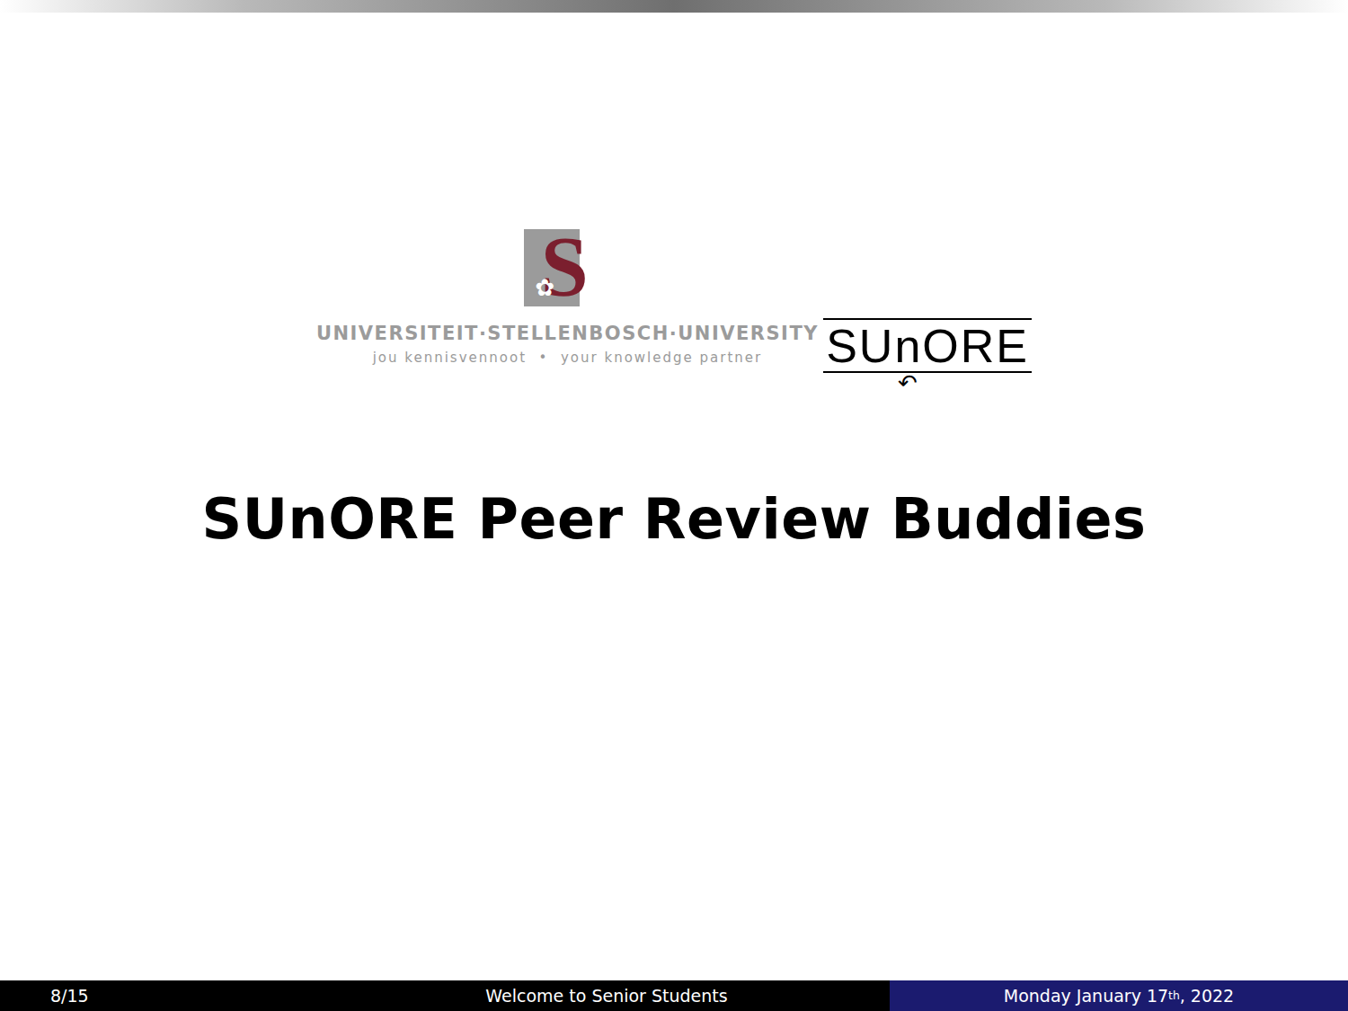S
✿
UNIVERSITEIT·STELLENBOSCH·UNIVERSITY
jou kennisvennoot • your knowledge partner
SUn↶ORE
SUnORE Peer Review Buddies
8/15
Welcome to Senior Students
Monday January 17th, 2022